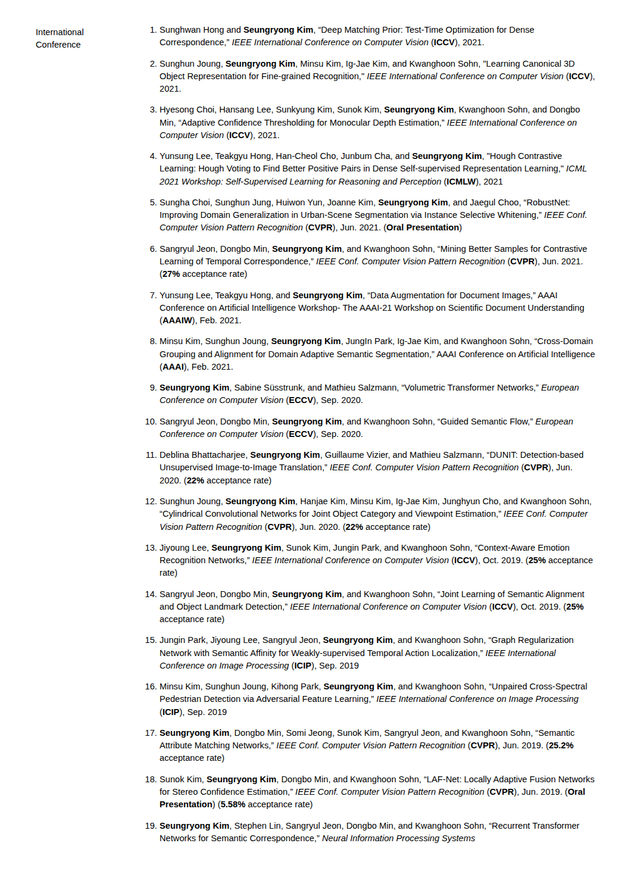International Conference
Sunghwan Hong and Seungryong Kim, “Deep Matching Prior: Test-Time Optimization for Dense Correspondence,” IEEE International Conference on Computer Vision (ICCV), 2021.
Sunghun Joung, Seungryong Kim, Minsu Kim, Ig-Jae Kim, and Kwanghoon Sohn, "Learning Canonical 3D Object Representation for Fine-grained Recognition," IEEE International Conference on Computer Vision (ICCV), 2021.
Hyesong Choi, Hansang Lee, Sunkyung Kim, Sunok Kim, Seungryong Kim, Kwanghoon Sohn, and Dongbo Min, “Adaptive Confidence Thresholding for Monocular Depth Estimation,” IEEE International Conference on Computer Vision (ICCV), 2021.
Yunsung Lee, Teakgyu Hong, Han-Cheol Cho, Junbum Cha, and Seungryong Kim, "Hough Contrastive Learning: Hough Voting to Find Better Positive Pairs in Dense Self-supervised Representation Learning," ICML 2021 Workshop: Self-Supervised Learning for Reasoning and Perception (ICMLW), 2021
Sungha Choi, Sunghun Jung, Huiwon Yun, Joanne Kim, Seungryong Kim, and Jaegul Choo, “RobustNet: Improving Domain Generalization in Urban-Scene Segmentation via Instance Selective Whitening,” IEEE Conf. Computer Vision Pattern Recognition (CVPR), Jun. 2021. (Oral Presentation)
Sangryul Jeon, Dongbo Min, Seungryong Kim, and Kwanghoon Sohn, “Mining Better Samples for Contrastive Learning of Temporal Correspondence,” IEEE Conf. Computer Vision Pattern Recognition (CVPR), Jun. 2021. (27% acceptance rate)
Yunsung Lee, Teakgyu Hong, and Seungryong Kim, “Data Augmentation for Document Images,” AAAI Conference on Artificial Intelligence Workshop- The AAAI-21 Workshop on Scientific Document Understanding (AAAIW), Feb. 2021.
Minsu Kim, Sunghun Joung, Seungryong Kim, JungIn Park, Ig-Jae Kim, and Kwanghoon Sohn, “Cross-Domain Grouping and Alignment for Domain Adaptive Semantic Segmentation,” AAAI Conference on Artificial Intelligence (AAAI), Feb. 2021.
Seungryong Kim, Sabine Süsstrunk, and Mathieu Salzmann, “Volumetric Transformer Networks,” European Conference on Computer Vision (ECCV), Sep. 2020.
Sangryul Jeon, Dongbo Min, Seungryong Kim, and Kwanghoon Sohn, “Guided Semantic Flow,” European Conference on Computer Vision (ECCV), Sep. 2020.
Deblina Bhattacharjee, Seungryong Kim, Guillaume Vizier, and Mathieu Salzmann, “DUNIT: Detection-based Unsupervised Image-to-Image Translation,” IEEE Conf. Computer Vision Pattern Recognition (CVPR), Jun. 2020. (22% acceptance rate)
Sunghun Joung, Seungryong Kim, Hanjae Kim, Minsu Kim, Ig-Jae Kim, Junghyun Cho, and Kwanghoon Sohn, “Cylindrical Convolutional Networks for Joint Object Category and Viewpoint Estimation,” IEEE Conf. Computer Vision Pattern Recognition (CVPR), Jun. 2020. (22% acceptance rate)
Jiyoung Lee, Seungryong Kim, Sunok Kim, Jungin Park, and Kwanghoon Sohn, “Context-Aware Emotion Recognition Networks,” IEEE International Conference on Computer Vision (ICCV), Oct. 2019. (25% acceptance rate)
Sangryul Jeon, Dongbo Min, Seungryong Kim, and Kwanghoon Sohn, “Joint Learning of Semantic Alignment and Object Landmark Detection,” IEEE International Conference on Computer Vision (ICCV), Oct. 2019. (25% acceptance rate)
Jungin Park, Jiyoung Lee, Sangryul Jeon, Seungryong Kim, and Kwanghoon Sohn, “Graph Regularization Network with Semantic Affinity for Weakly-supervised Temporal Action Localization,” IEEE International Conference on Image Processing (ICIP), Sep. 2019
Minsu Kim, Sunghun Joung, Kihong Park, Seungryong Kim, and Kwanghoon Sohn, “Unpaired Cross-Spectral Pedestrian Detection via Adversarial Feature Learning,” IEEE International Conference on Image Processing (ICIP), Sep. 2019
Seungryong Kim, Dongbo Min, Somi Jeong, Sunok Kim, Sangryul Jeon, and Kwanghoon Sohn, “Semantic Attribute Matching Networks,” IEEE Conf. Computer Vision Pattern Recognition (CVPR), Jun. 2019. (25.2% acceptance rate)
Sunok Kim, Seungryong Kim, Dongbo Min, and Kwanghoon Sohn, “LAF-Net: Locally Adaptive Fusion Networks for Stereo Confidence Estimation,” IEEE Conf. Computer Vision Pattern Recognition (CVPR), Jun. 2019. (Oral Presentation) (5.58% acceptance rate)
Seungryong Kim, Stephen Lin, Sangryul Jeon, Dongbo Min, and Kwanghoon Sohn, “Recurrent Transformer Networks for Semantic Correspondence,” Neural Information Processing Systems